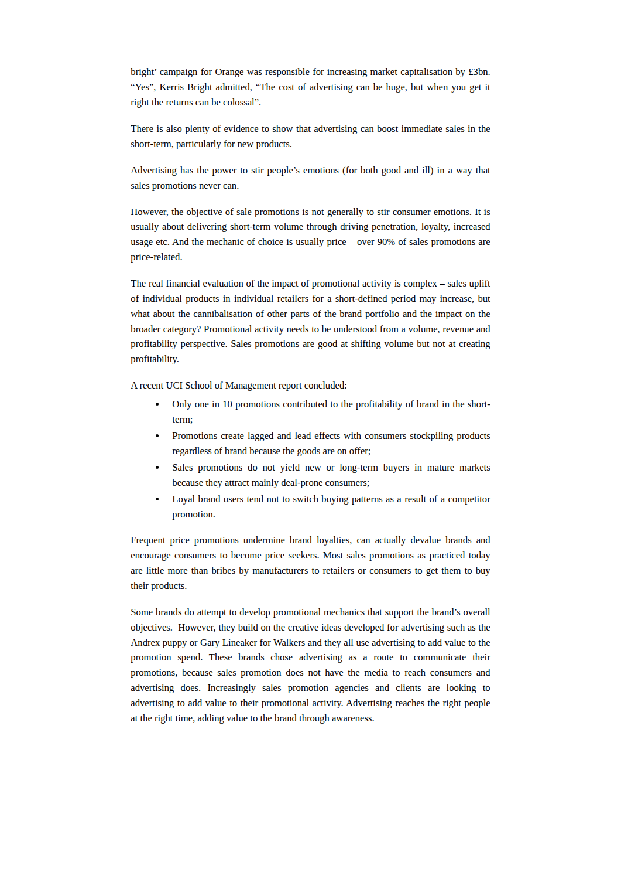bright’ campaign for Orange was responsible for increasing market capitalisation by £3bn. “Yes”, Kerris Bright admitted, “The cost of advertising can be huge, but when you get it right the returns can be colossal”.
There is also plenty of evidence to show that advertising can boost immediate sales in the short-term, particularly for new products.
Advertising has the power to stir people’s emotions (for both good and ill) in a way that sales promotions never can.
However, the objective of sale promotions is not generally to stir consumer emotions. It is usually about delivering short-term volume through driving penetration, loyalty, increased usage etc. And the mechanic of choice is usually price – over 90% of sales promotions are price-related.
The real financial evaluation of the impact of promotional activity is complex – sales uplift of individual products in individual retailers for a short-defined period may increase, but what about the cannibalisation of other parts of the brand portfolio and the impact on the broader category? Promotional activity needs to be understood from a volume, revenue and profitability perspective. Sales promotions are good at shifting volume but not at creating profitability.
A recent UCI School of Management report concluded:
Only one in 10 promotions contributed to the profitability of brand in the short-term;
Promotions create lagged and lead effects with consumers stockpiling products regardless of brand because the goods are on offer;
Sales promotions do not yield new or long-term buyers in mature markets because they attract mainly deal-prone consumers;
Loyal brand users tend not to switch buying patterns as a result of a competitor promotion.
Frequent price promotions undermine brand loyalties, can actually devalue brands and encourage consumers to become price seekers. Most sales promotions as practiced today are little more than bribes by manufacturers to retailers or consumers to get them to buy their products.
Some brands do attempt to develop promotional mechanics that support the brand’s overall objectives. However, they build on the creative ideas developed for advertising such as the Andrex puppy or Gary Lineaker for Walkers and they all use advertising to add value to the promotion spend. These brands chose advertising as a route to communicate their promotions, because sales promotion does not have the media to reach consumers and advertising does. Increasingly sales promotion agencies and clients are looking to advertising to add value to their promotional activity. Advertising reaches the right people at the right time, adding value to the brand through awareness.